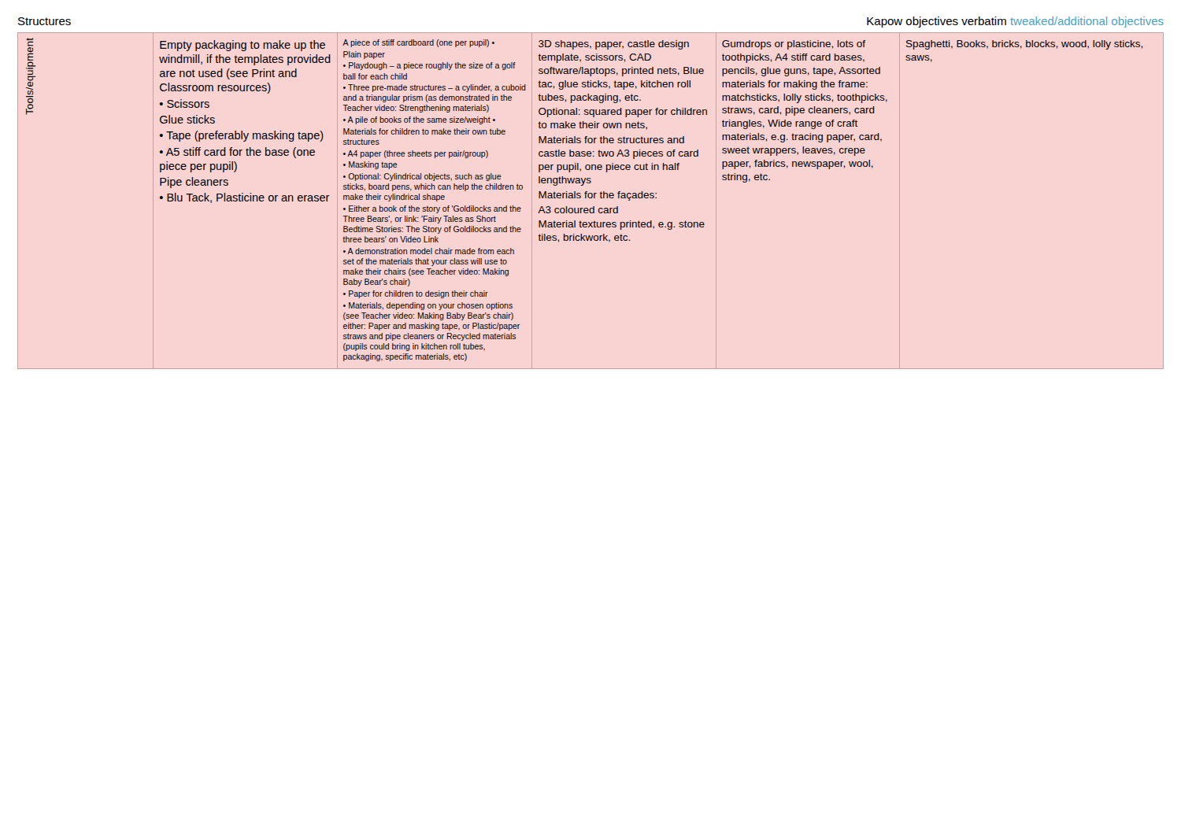Structures
Kapow objectives verbatim tweaked/additional objectives
| Tools/equipment | Empty packaging to make up the windmill, if the templates provided are not used (see Print and Classroom resources) • Scissors Glue sticks • Tape (preferably masking tape) • A5 stiff card for the base (one piece per pupil) Pipe cleaners • Blu Tack, Plasticine or an eraser | A piece of stiff cardboard (one per pupil) • Plain paper • Playdough – a piece roughly the size of a golf ball for each child • Three pre-made structures – a cylinder, a cuboid and a triangular prism (as demonstrated in the Teacher video: Strengthening materials) • A pile of books of the same size/weight • Materials for children to make their own tube structures • A4 paper (three sheets per pair/group) • Masking tape • Optional: Cylindrical objects, such as glue sticks, board pens, which can help the children to make their cylindrical shape • Either a book of the story of 'Goldilocks and the Three Bears', or link: 'Fairy Tales as Short Bedtime Stories: The Story of Goldilocks and the three bears' on Video Link • A demonstration model chair made from each set of the materials that your class will use to make their chairs (see Teacher video: Making Baby Bear's chair) • Paper for children to design their chair • Materials, depending on your chosen options (see Teacher video: Making Baby Bear's chair) either: Paper and masking tape, or Plastic/paper straws and pipe cleaners or Recycled materials (pupils could bring in kitchen roll tubes, packaging, specific materials, etc) | 3D shapes, paper, castle design template, scissors, CAD software/laptops, printed nets, Blue tac, glue sticks, tape, kitchen roll tubes, packaging, etc. Optional: squared paper for children to make their own nets, Materials for the structures and castle base: two A3 pieces of card per pupil, one piece cut in half lengthways Materials for the façades: A3 coloured card Material textures printed, e.g. stone tiles, brickwork, etc. | Gumdrops or plasticine, lots of toothpicks, A4 stiff card bases, pencils, glue guns, tape, Assorted materials for making the frame: matchsticks, lolly sticks, toothpicks, straws, card, pipe cleaners, card triangles, Wide range of craft materials, e.g. tracing paper, card, sweet wrappers, leaves, crepe paper, fabrics, newspaper, wool, string, etc. | Spaghetti, Books, bricks, blocks, wood, lolly sticks, saws, |